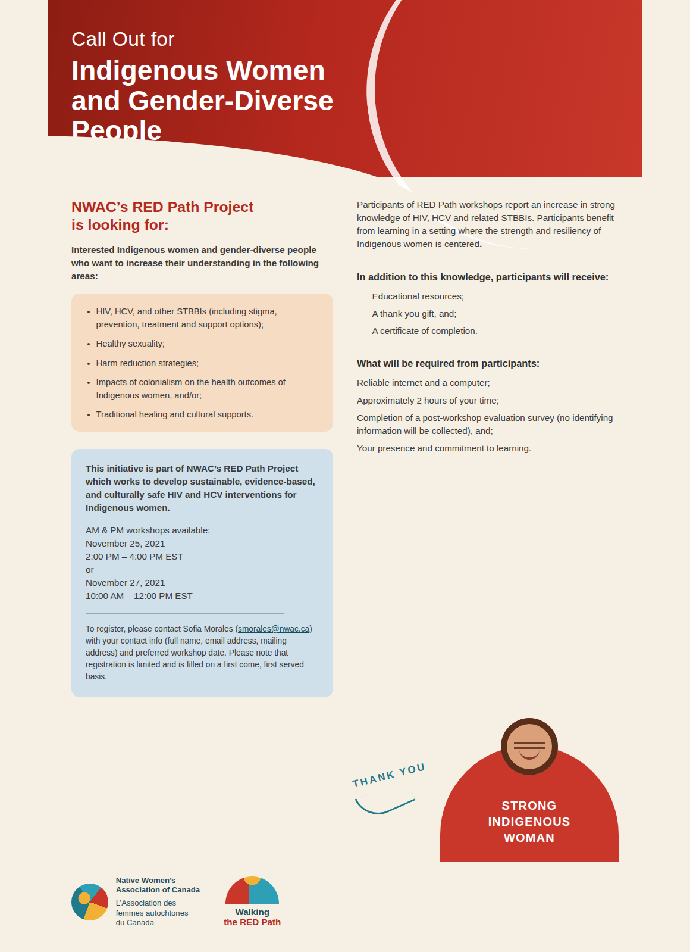Call Out for
Indigenous Women and Gender-Diverse People
NWAC’s RED Path Project
is looking for:
Interested Indigenous women and gender-diverse people who want to increase their understanding in the following areas:
HIV, HCV, and other STBBIs (including stigma, prevention, treatment and support options);
Healthy sexuality;
Harm reduction strategies;
Impacts of colonialism on the health outcomes of Indigenous women, and/or;
Traditional healing and cultural supports.
This initiative is part of NWAC’s RED Path Project which works to develop sustainable, evidence-based, and culturally safe HIV and HCV interventions for Indigenous women.
AM & PM workshops available: November 25, 2021 2:00 PM – 4:00 PM EST or November 27, 2021 10:00 AM – 12:00 PM EST
To register, please contact Sofia Morales (smorales@nwac.ca) with your contact info (full name, email address, mailing address) and preferred workshop date. Please note that registration is limited and is filled on a first come, first served basis.
Participants of RED Path workshops report an increase in strong knowledge of HIV, HCV and related STBBIs. Participants benefit from learning in a setting where the strength and resiliency of Indigenous women is centered.
In addition to this knowledge, participants will receive:
Educational resources;
A thank you gift, and;
A certificate of completion.
What will be required from participants:
Reliable internet and a computer;
Approximately 2 hours of your time;
Completion of a post-workshop evaluation survey (no identifying information will be collected), and;
Your presence and commitment to learning.
THANK YOU
STRONG
INDIGENOUS
WOMAN
Native Women’s
Association of Canada L’Association des
femmes autochtones
du Canada
Walking
the RED Path